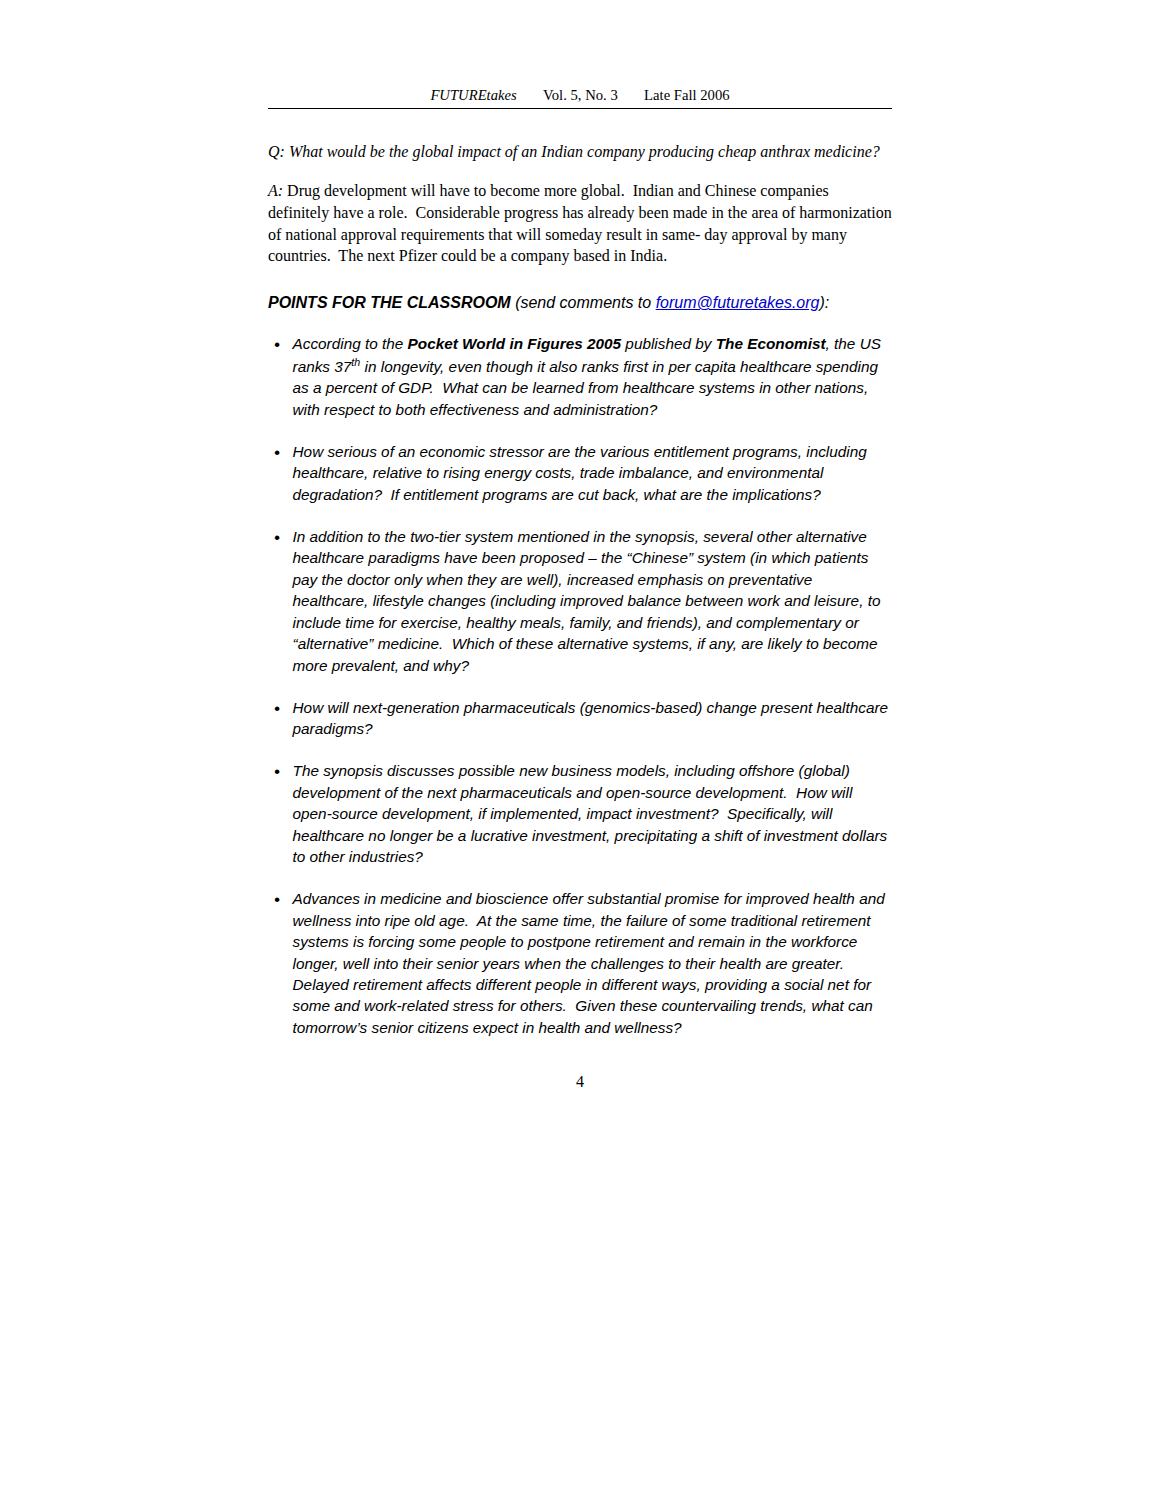FUTUREtakes Vol. 5, No. 3 Late Fall 2006
Q: What would be the global impact of an Indian company producing cheap anthrax medicine?
A: Drug development will have to become more global. Indian and Chinese companies definitely have a role. Considerable progress has already been made in the area of harmonization of national approval requirements that will someday result in same- day approval by many countries. The next Pfizer could be a company based in India.
POINTS FOR THE CLASSROOM (send comments to forum@futuretakes.org):
According to the Pocket World in Figures 2005 published by The Economist, the US ranks 37th in longevity, even though it also ranks first in per capita healthcare spending as a percent of GDP. What can be learned from healthcare systems in other nations, with respect to both effectiveness and administration?
How serious of an economic stressor are the various entitlement programs, including healthcare, relative to rising energy costs, trade imbalance, and environmental degradation? If entitlement programs are cut back, what are the implications?
In addition to the two-tier system mentioned in the synopsis, several other alternative healthcare paradigms have been proposed – the “Chinese” system (in which patients pay the doctor only when they are well), increased emphasis on preventative healthcare, lifestyle changes (including improved balance between work and leisure, to include time for exercise, healthy meals, family, and friends), and complementary or “alternative” medicine. Which of these alternative systems, if any, are likely to become more prevalent, and why?
How will next-generation pharmaceuticals (genomics-based) change present healthcare paradigms?
The synopsis discusses possible new business models, including offshore (global) development of the next pharmaceuticals and open-source development. How will open-source development, if implemented, impact investment? Specifically, will healthcare no longer be a lucrative investment, precipitating a shift of investment dollars to other industries?
Advances in medicine and bioscience offer substantial promise for improved health and wellness into ripe old age. At the same time, the failure of some traditional retirement systems is forcing some people to postpone retirement and remain in the workforce longer, well into their senior years when the challenges to their health are greater. Delayed retirement affects different people in different ways, providing a social net for some and work-related stress for others. Given these countervailing trends, what can tomorrow’s senior citizens expect in health and wellness?
4